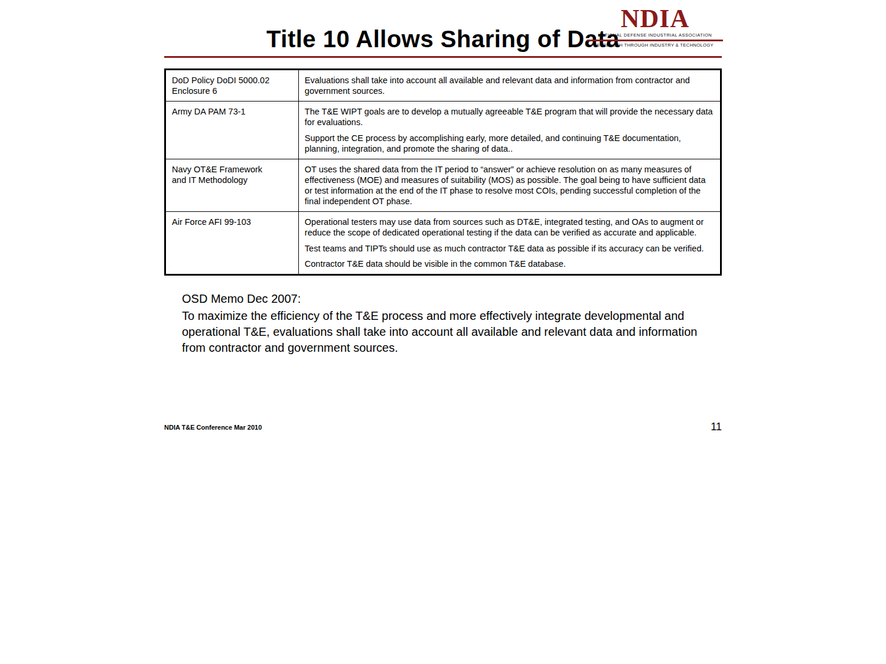NDIA
NATIONAL DEFENSE INDUSTRIAL ASSOCIATION
STRENGTH THROUGH INDUSTRY & TECHNOLOGY
Title 10 Allows Sharing of Data
| DoD Policy DoDI 5000.02 Enclosure 6 | Evaluations shall take into account all available and relevant data and information from contractor and government sources. |
| Army DA PAM 73-1 | The T&E WIPT goals are to develop a mutually agreeable T&E program that will provide the necessary data for evaluations. Support the CE process by accomplishing early, more detailed, and continuing T&E documentation, planning, integration, and promote the sharing of data.. |
| Navy OT&E Framework and IT Methodology | OT uses the shared data from the IT period to “answer” or achieve resolution on as many measures of effectiveness (MOE) and measures of suitability (MOS) as possible. The goal being to have sufficient data or test information at the end of the IT phase to resolve most COIs, pending successful completion of the final independent OT phase. |
| Air Force AFI 99-103 | Operational testers may use data from sources such as DT&E, integrated testing, and OAs to augment or reduce the scope of dedicated operational testing if the data can be verified as accurate and applicable. Test teams and TIPTs should use as much contractor T&E data as possible if its accuracy can be verified. Contractor T&E data should be visible in the common T&E database. |
OSD Memo Dec 2007:
To maximize the efficiency of the T&E process and more effectively integrate developmental and operational T&E, evaluations shall take into account all available and relevant data and information from contractor and government sources.
NDIA T&E Conference Mar 2010
11